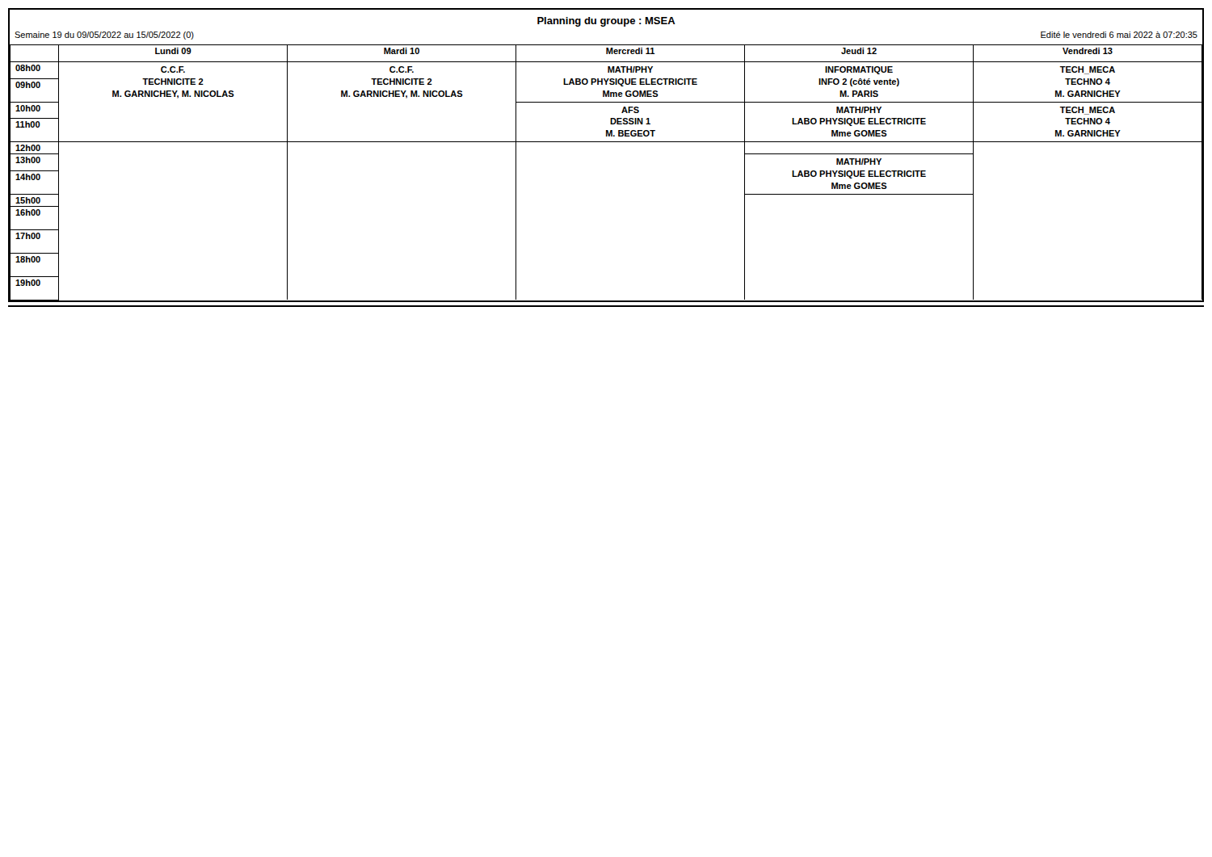Planning du groupe : MSEA
Semaine 19 du 09/05/2022 au 15/05/2022 (0) Edité le vendredi 6 mai 2022 à 07:20:35
| | Lundi 09 | Mardi 10 | Mercredi 11 | Jeudi 12 | Vendredi 13 |
| --- | --- | --- | --- | --- | --- |
| 08h00 | C.C.F. TECHNICITE 2 M. GARNICHEY, M. NICOLAS | C.C.F. TECHNICITE 2 M. GARNICHEY, M. NICOLAS | MATH/PHY LABO PHYSIQUE ELECTRICITE Mme GOMES | INFORMATIQUE INFO 2 (côté vente) M. PARIS | TECH_MECA TECHNO 4 M. GARNICHEY |
| 09h00 |
| 10h00 | AFS DESSIN 1 M. BEGEOT | MATH/PHY LABO PHYSIQUE ELECTRICITE Mme GOMES | TECH_MECA TECHNO 4 M. GARNICHEY |
| 11h00 |
| 12h00 | | | | | |
| 13h00 | MATH/PHY LABO PHYSIQUE ELECTRICITE Mme GOMES |
| 14h00 |
| 15h00 | |
| 16h00 |
| 17h00 |
| 18h00 |
| 19h00 |